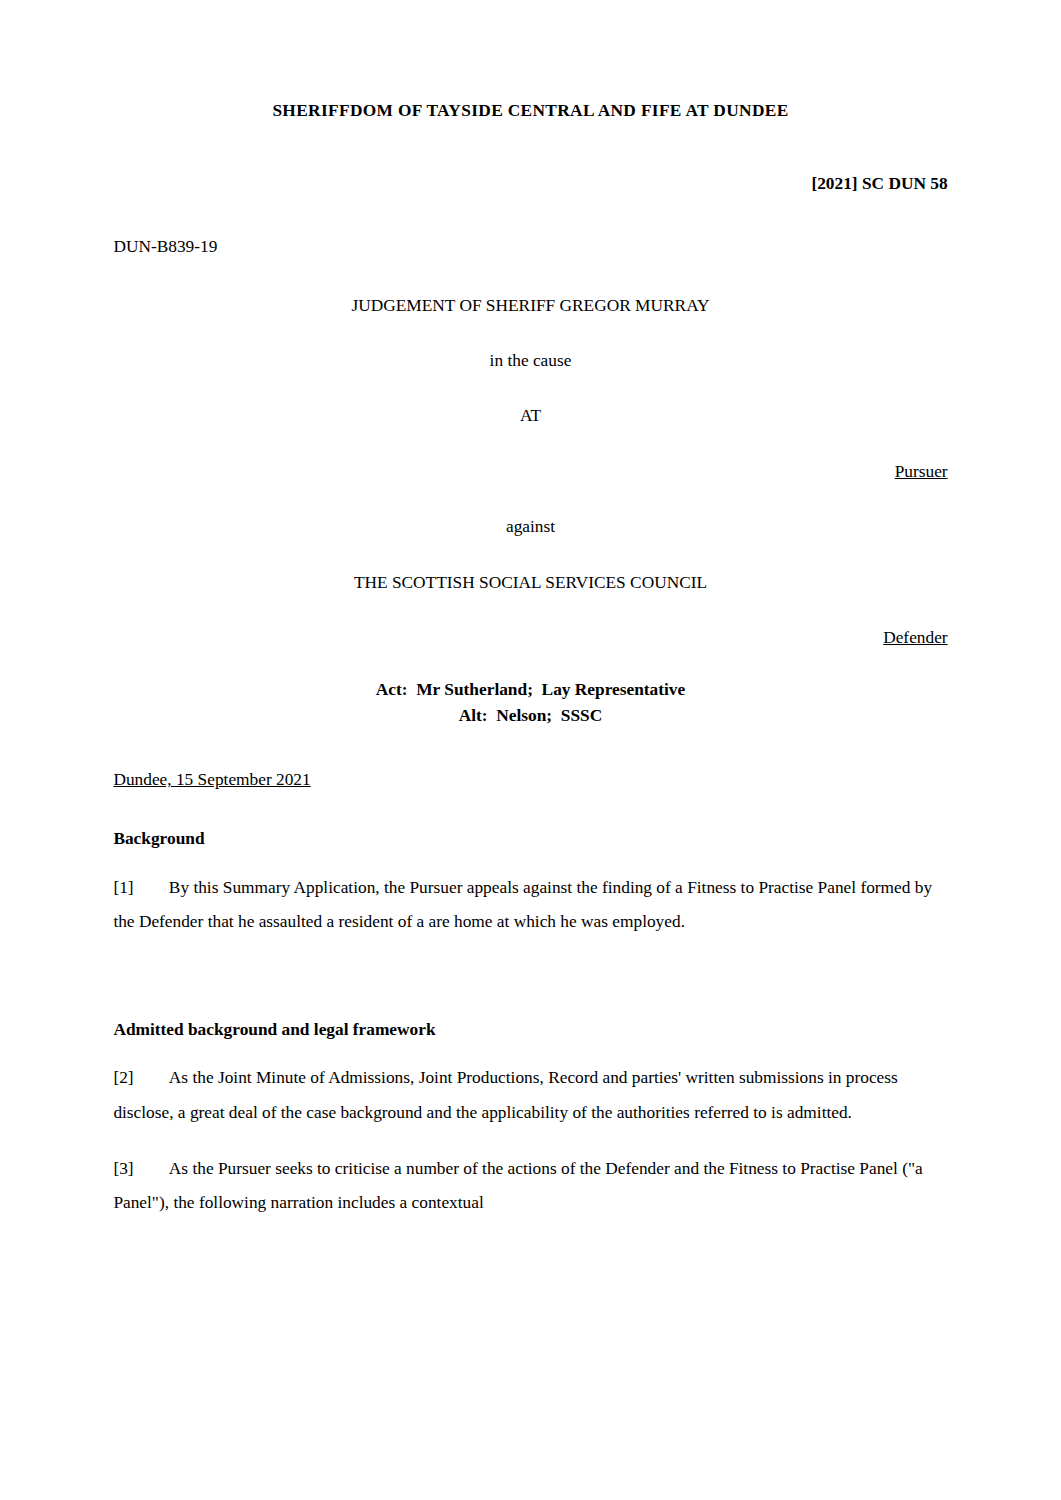SHERIFFDOM OF TAYSIDE CENTRAL AND FIFE AT DUNDEE
[2021] SC DUN 58
DUN-B839-19
JUDGEMENT OF SHERIFF GREGOR MURRAY
in the cause
AT
Pursuer
against
THE SCOTTISH SOCIAL SERVICES COUNCIL
Defender
Act: Mr Sutherland; Lay Representative
Alt: Nelson; SSSC
Dundee, 15 September 2021
Background
[1] By this Summary Application, the Pursuer appeals against the finding of a Fitness to Practise Panel formed by the Defender that he assaulted a resident of a are home at which he was employed.
Admitted background and legal framework
[2] As the Joint Minute of Admissions, Joint Productions, Record and parties' written submissions in process disclose, a great deal of the case background and the applicability of the authorities referred to is admitted.
[3] As the Pursuer seeks to criticise a number of the actions of the Defender and the Fitness to Practise Panel ("a Panel"), the following narration includes a contextual